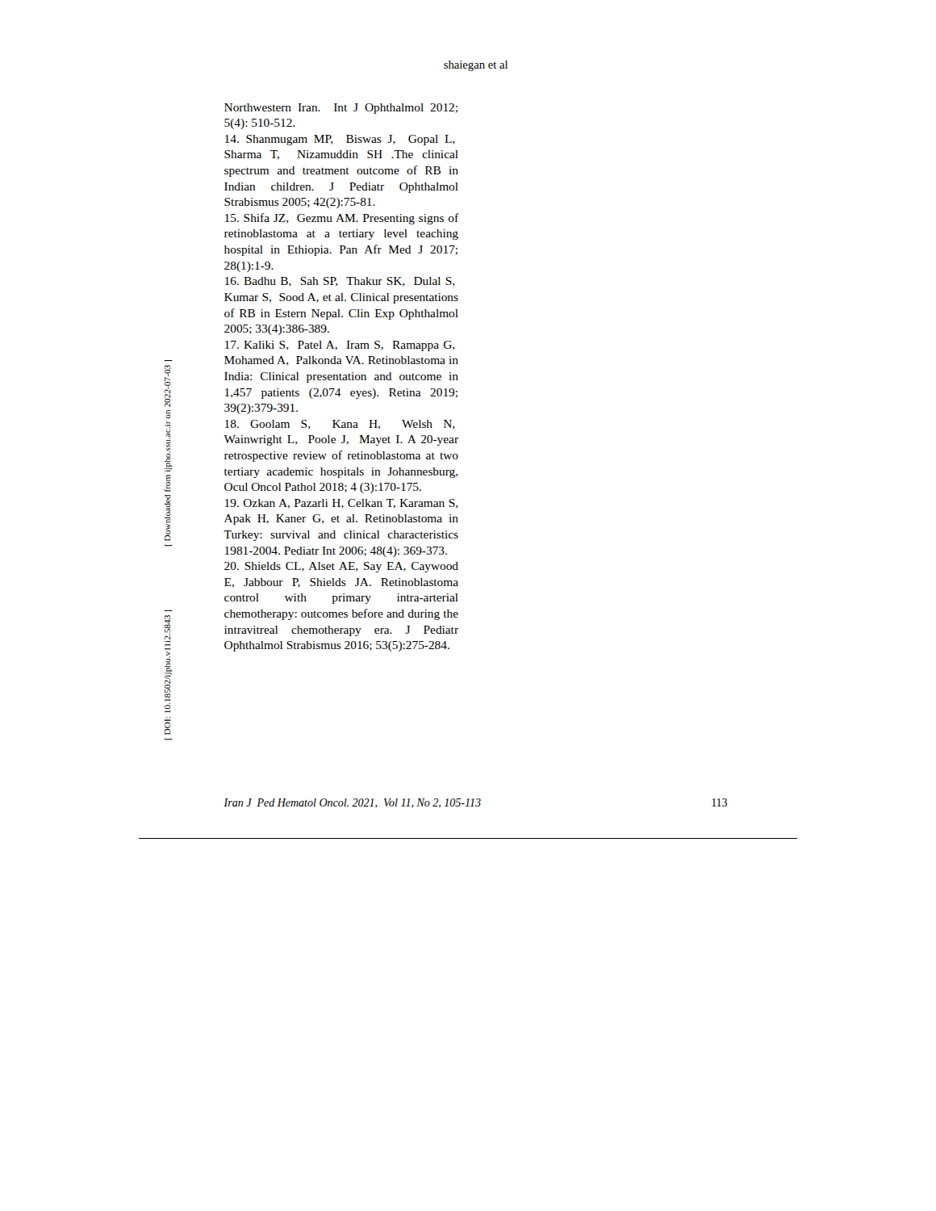[ DOI: 10.18502/ijpho.v11i2.5843 ] [ Downloaded from ijpho.ssu.ac.ir on 2022-07-03 ]
shaiegan et al
Northwestern Iran. Int J Ophthalmol 2012; 5(4): 510-512.
14. Shanmugam MP, Biswas J, Gopal L, Sharma T, Nizamuddin SH .The clinical spectrum and treatment outcome of RB in Indian children. J Pediatr Ophthalmol Strabismus 2005; 42(2):75-81.
15. Shifa JZ, Gezmu AM. Presenting signs of retinoblastoma at a tertiary level teaching hospital in Ethiopia. Pan Afr Med J 2017; 28(1):1-9.
16. Badhu B, Sah SP, Thakur SK, Dulal S, Kumar S, Sood A, et al. Clinical presentations of RB in Estern Nepal. Clin Exp Ophthalmol 2005; 33(4):386-389.
17. Kaliki S, Patel A, Iram S, Ramappa G, Mohamed A, Palkonda VA. Retinoblastoma in India: Clinical presentation and outcome in 1,457 patients (2,074 eyes). Retina 2019; 39(2):379-391.
18. Goolam S, Kana H, Welsh N, Wainwright L, Poole J, Mayet I. A 20-year retrospective review of retinoblastoma at two tertiary academic hospitals in Johannesburg, Ocul Oncol Pathol 2018; 4 (3):170-175.
19. Ozkan A, Pazarli H, Celkan T, Karaman S, Apak H, Kaner G, et al. Retinoblastoma in Turkey: survival and clinical characteristics 1981-2004. Pediatr Int 2006; 48(4): 369-373.
20. Shields CL, Alset AE, Say EA, Caywood E, Jabbour P, Shields JA. Retinoblastoma control with primary intra-arterial chemotherapy: outcomes before and during the intravitreal chemotherapy era. J Pediatr Ophthalmol Strabismus 2016; 53(5):275-284.
Iran J Ped Hematol Oncol. 2021, Vol 11, No 2, 105-113 113